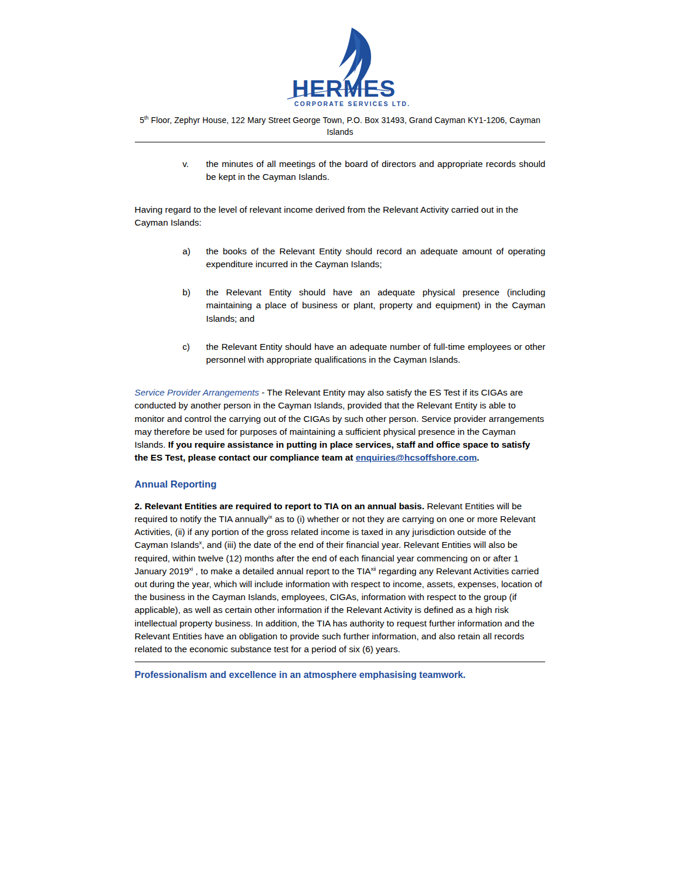HERMES CORPORATE SERVICES LTD.
5th Floor, Zephyr House, 122 Mary Street George Town, P.O. Box 31493, Grand Cayman KY1-1206, Cayman Islands
v. the minutes of all meetings of the board of directors and appropriate records should be kept in the Cayman Islands.
Having regard to the level of relevant income derived from the Relevant Activity carried out in the Cayman Islands:
a) the books of the Relevant Entity should record an adequate amount of operating expenditure incurred in the Cayman Islands;
b) the Relevant Entity should have an adequate physical presence (including maintaining a place of business or plant, property and equipment) in the Cayman Islands; and
c) the Relevant Entity should have an adequate number of full-time employees or other personnel with appropriate qualifications in the Cayman Islands.
Service Provider Arrangements - The Relevant Entity may also satisfy the ES Test if its CIGAs are conducted by another person in the Cayman Islands, provided that the Relevant Entity is able to monitor and control the carrying out of the CIGAs by such other person. Service provider arrangements may therefore be used for purposes of maintaining a sufficient physical presence in the Cayman Islands. If you require assistance in putting in place services, staff and office space to satisfy the ES Test, please contact our compliance team at enquiries@hcsoffshore.com.
Annual Reporting
2. Relevant Entities are required to report to TIA on an annual basis. Relevant Entities will be required to notify the TIA annuallyix as to (i) whether or not they are carrying on one or more Relevant Activities, (ii) if any portion of the gross related income is taxed in any jurisdiction outside of the Cayman Islandsx, and (iii) the date of the end of their financial year. Relevant Entities will also be required, within twelve (12) months after the end of each financial year commencing on or after 1 January 2019xi , to make a detailed annual report to the TIAxii regarding any Relevant Activities carried out during the year, which will include information with respect to income, assets, expenses, location of the business in the Cayman Islands, employees, CIGAs, information with respect to the group (if applicable), as well as certain other information if the Relevant Activity is defined as a high risk intellectual property business. In addition, the TIA has authority to request further information and the Relevant Entities have an obligation to provide such further information, and also retain all records related to the economic substance test for a period of six (6) years.
Professionalism and excellence in an atmosphere emphasising teamwork.